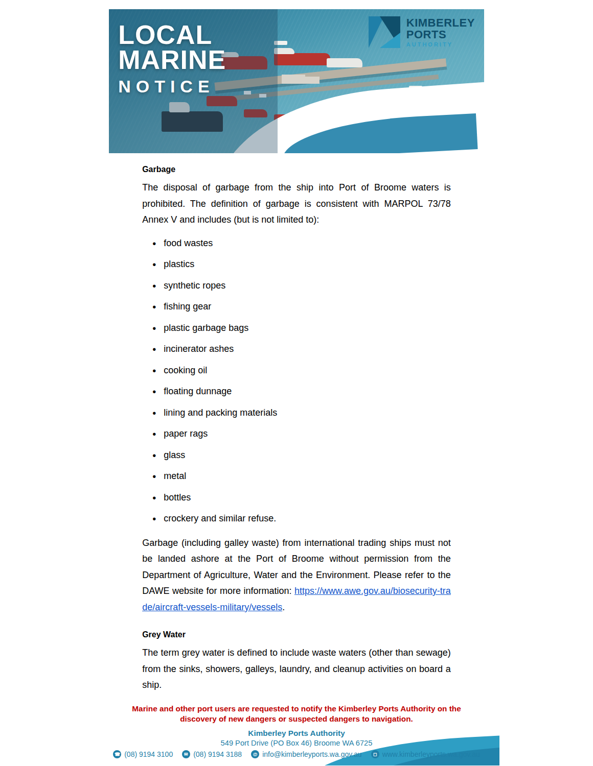LOCAL MARINE NOTICE
KIMBERLEY
PORTS AUTHORITY
Garbage
The disposal of garbage from the ship into Port of Broome waters is prohibited. The definition of garbage is consistent with MARPOL 73/78 Annex V and includes (but is not limited to):
food wastes
plastics
synthetic ropes
fishing gear
plastic garbage bags
incinerator ashes
cooking oil
floating dunnage
lining and packing materials
paper rags
glass
metal
bottles
crockery and similar refuse.
Garbage (including galley waste) from international trading ships must not be landed ashore at the Port of Broome without permission from the Department of Agriculture, Water and the Environment. Please refer to the DAWE website for more information: https://www.awe.gov.au/biosecurity-trade/aircraft-vessels-military/vessels.
Grey Water
The term grey water is defined to include waste waters (other than sewage) from the sinks, showers, galleys, laundry, and cleanup activities on board a ship.
Marine and other port users are requested to notify the Kimberley Ports Authority on the
discovery of new dangers or suspected dangers to navigation.
Kimberley Ports Authority
549 Port Drive (PO Box 46) Broome WA 6725
☎(08) 9194 3100 ✉(08) 9194 3188 @info@kimberleyports.wa.gov.au ◻www.kimberleyports.wa.gov.au